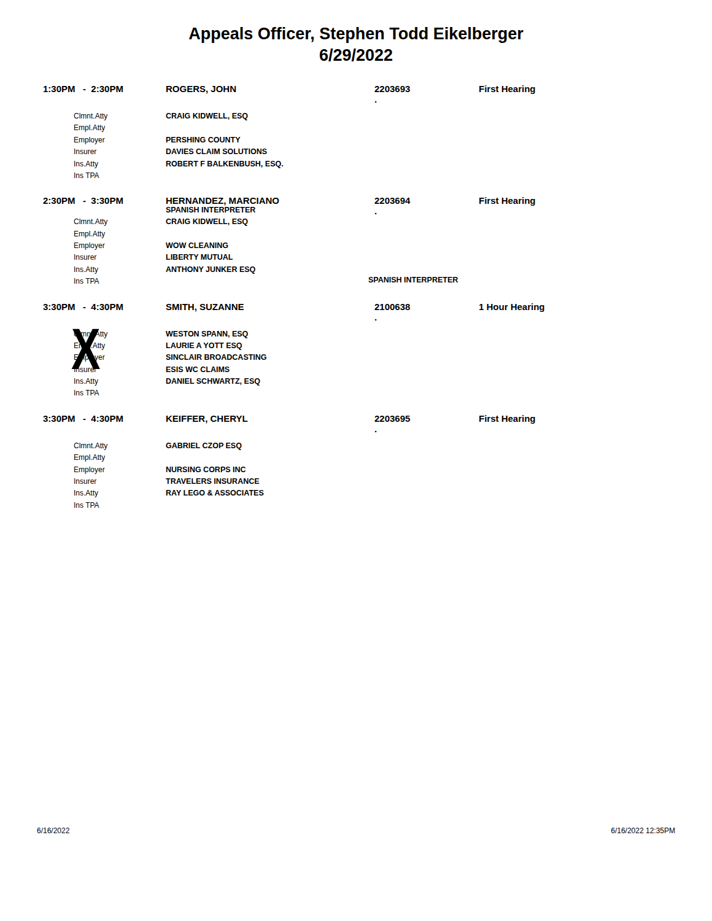Appeals Officer, Stephen Todd Eikelberger
6/29/2022
| 1:30PM - 2:30PM | ROGERS, JOHN | 2203693 | First Hearing |
| | | . | |
| Clmnt.Atty | CRAIG KIDWELL, ESQ | | |
| Empl.Atty | | | |
| Employer | PERSHING COUNTY | | |
| Insurer | DAVIES CLAIM SOLUTIONS | | |
| Ins.Atty | ROBERT F BALKENBUSH, ESQ. | | |
| Ins TPA | | | |
| 2:30PM - 3:30PM | HERNANDEZ, MARCIANO | 2203694 | First Hearing |
| | SPANISH INTERPRETER | . | |
| Clmnt.Atty | CRAIG KIDWELL, ESQ | | |
| Empl.Atty | | | |
| Employer | WOW CLEANING | | |
| Insurer | LIBERTY MUTUAL | | |
| Ins.Atty | ANTHONY JUNKER ESQ | | |
| Ins TPA | | SPANISH INTERPRETER |
| 3:30PM - 4:30PM | SMITH, SUZANNE | 2100638 | 1 Hour Hearing |
| | | . | |
| Clmnt.Atty X | WESTON SPANN, ESQ | | |
| Empl.Atty | LAURIE A YOTT ESQ | | |
| Employer | SINCLAIR BROADCASTING | | |
| Insurer | ESIS WC CLAIMS | | |
| Ins.Atty | DANIEL SCHWARTZ, ESQ | | |
| Ins TPA | | | |
| 3:30PM - 4:30PM | KEIFFER, CHERYL | 2203695 | First Hearing |
| | | . | |
| Clmnt.Atty | GABRIEL CZOP ESQ | | |
| Empl.Atty | | | |
| Employer | NURSING CORPS INC | | |
| Insurer | TRAVELERS INSURANCE | | |
| Ins.Atty | RAY LEGO & ASSOCIATES | | |
| Ins TPA | | | |
6/16/2022 6/16/2022 12:35PM